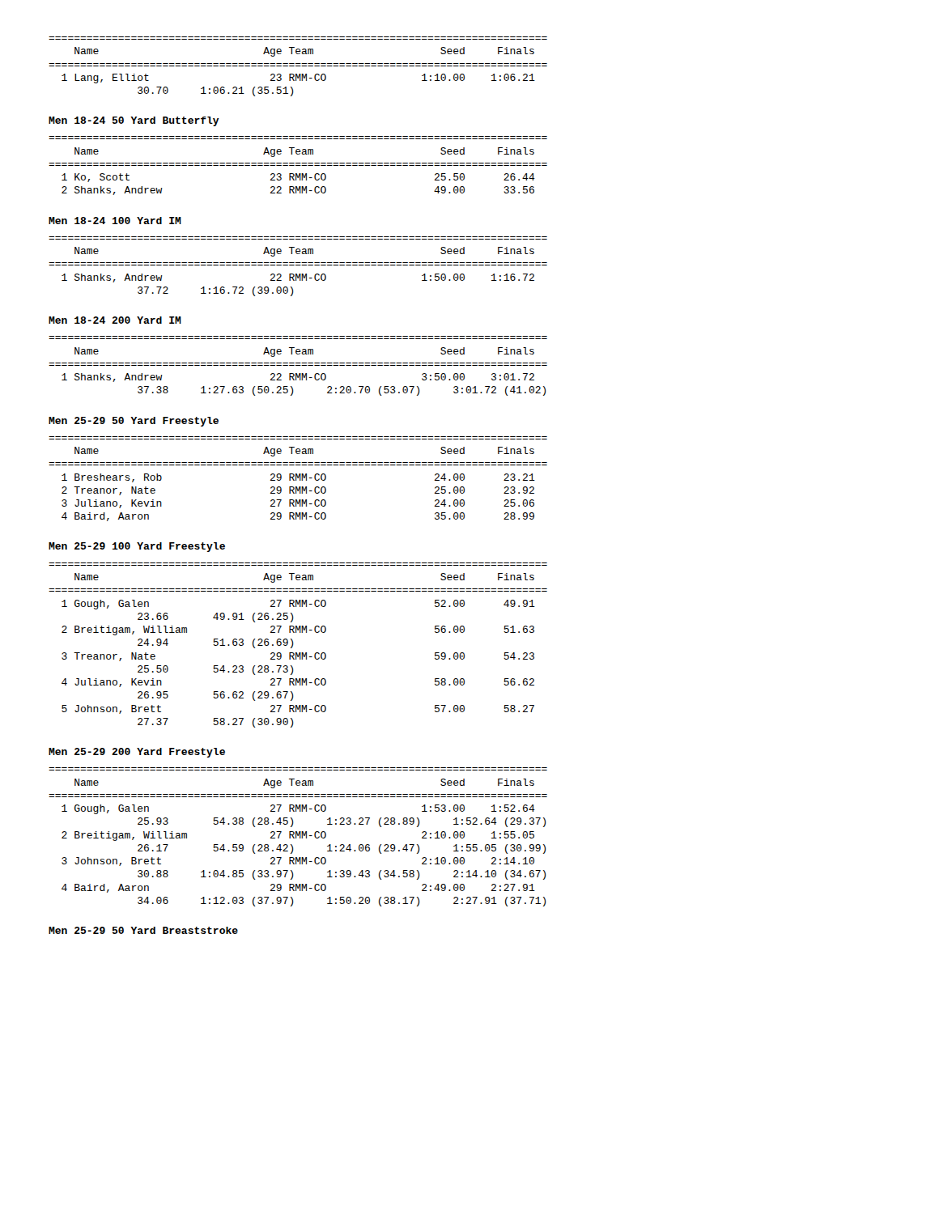===============================================================================
    Name                          Age Team                    Seed     Finals
===============================================================================
  1 Lang, Elliot                   23 RMM-CO               1:10.00    1:06.21
              30.70     1:06.21 (35.51)
Men 18-24 50 Yard Butterfly
===============================================================================
    Name                          Age Team                    Seed     Finals
===============================================================================
  1 Ko, Scott                      23 RMM-CO                 25.50      26.44
  2 Shanks, Andrew                 22 RMM-CO                 49.00      33.56
Men 18-24 100 Yard IM
===============================================================================
    Name                          Age Team                    Seed     Finals
===============================================================================
  1 Shanks, Andrew                 22 RMM-CO               1:50.00    1:16.72
              37.72     1:16.72 (39.00)
Men 18-24 200 Yard IM
===============================================================================
    Name                          Age Team                    Seed     Finals
===============================================================================
  1 Shanks, Andrew                 22 RMM-CO               3:50.00    3:01.72
              37.38     1:27.63 (50.25)     2:20.70 (53.07)     3:01.72 (41.02)
Men 25-29 50 Yard Freestyle
===============================================================================
    Name                          Age Team                    Seed     Finals
===============================================================================
  1 Breshears, Rob                 29 RMM-CO                 24.00      23.21
  2 Treanor, Nate                  29 RMM-CO                 25.00      23.92
  3 Juliano, Kevin                 27 RMM-CO                 24.00      25.06
  4 Baird, Aaron                   29 RMM-CO                 35.00      28.99
Men 25-29 100 Yard Freestyle
===============================================================================
    Name                          Age Team                    Seed     Finals
===============================================================================
  1 Gough, Galen                   27 RMM-CO                 52.00      49.91
              23.66       49.91 (26.25)
  2 Breitigam, William             27 RMM-CO                 56.00      51.63
              24.94       51.63 (26.69)
  3 Treanor, Nate                  29 RMM-CO                 59.00      54.23
              25.50       54.23 (28.73)
  4 Juliano, Kevin                 27 RMM-CO                 58.00      56.62
              26.95       56.62 (29.67)
  5 Johnson, Brett                 27 RMM-CO                 57.00      58.27
              27.37       58.27 (30.90)
Men 25-29 200 Yard Freestyle
===============================================================================
    Name                          Age Team                    Seed     Finals
===============================================================================
  1 Gough, Galen                   27 RMM-CO               1:53.00    1:52.64
              25.93       54.38 (28.45)     1:23.27 (28.89)     1:52.64 (29.37)
  2 Breitigam, William             27 RMM-CO               2:10.00    1:55.05
              26.17       54.59 (28.42)     1:24.06 (29.47)     1:55.05 (30.99)
  3 Johnson, Brett                 27 RMM-CO               2:10.00    2:14.10
              30.88     1:04.85 (33.97)     1:39.43 (34.58)     2:14.10 (34.67)
  4 Baird, Aaron                   29 RMM-CO               2:49.00    2:27.91
              34.06     1:12.03 (37.97)     1:50.20 (38.17)     2:27.91 (37.71)
Men 25-29 50 Yard Breaststroke